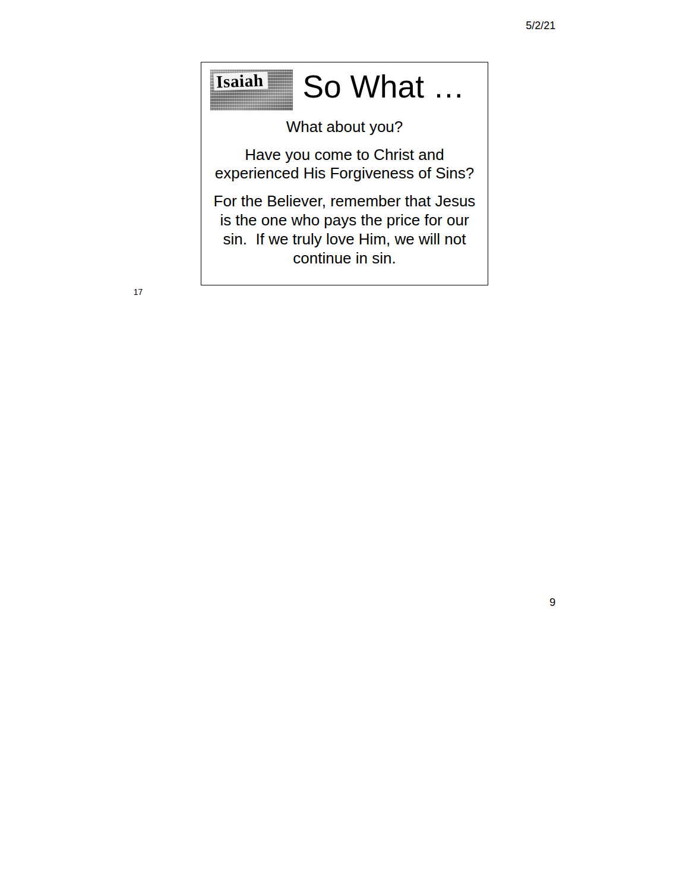5/2/21
Isaiah
So What …
What about you?
Have you come to Christ and experienced His Forgiveness of Sins?
For the Believer, remember that Jesus is the one who pays the price for our sin. If we truly love Him, we will not continue in sin.
17
9